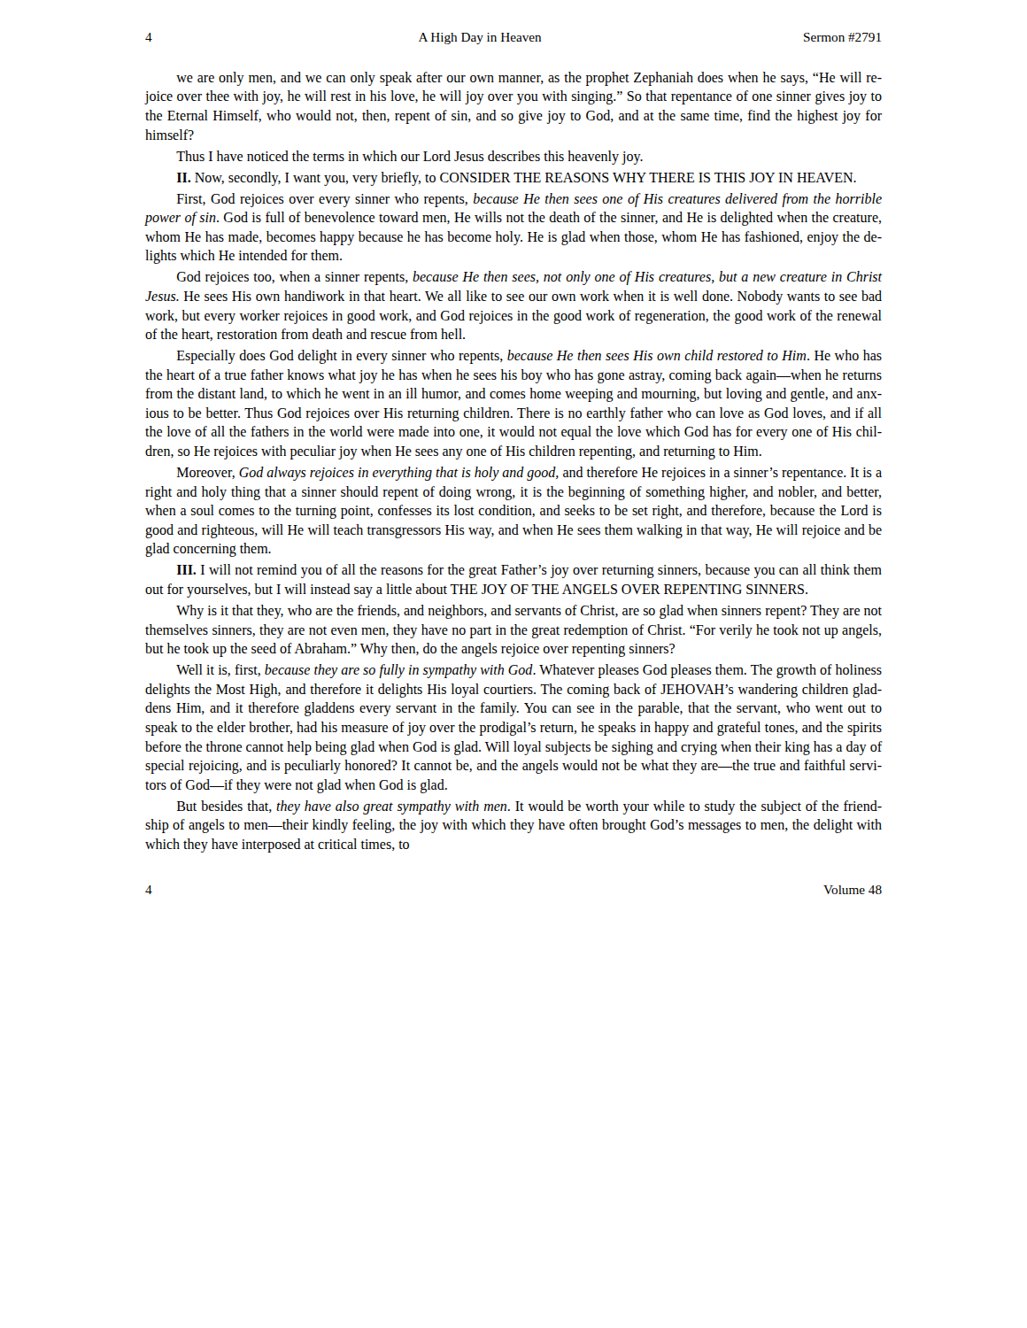4
A High Day in Heaven
Sermon #2791
we are only men, and we can only speak after our own manner, as the prophet Zephaniah does when he says, “He will rejoice over thee with joy, he will rest in his love, he will joy over you with singing.” So that repentance of one sinner gives joy to the Eternal Himself, who would not, then, repent of sin, and so give joy to God, and at the same time, find the highest joy for himself?
Thus I have noticed the terms in which our Lord Jesus describes this heavenly joy.
II. Now, secondly, I want you, very briefly, to CONSIDER THE REASONS WHY THERE IS THIS JOY IN HEAVEN.
First, God rejoices over every sinner who repents, because He then sees one of His creatures delivered from the horrible power of sin. God is full of benevolence toward men, He wills not the death of the sinner, and He is delighted when the creature, whom He has made, becomes happy because he has become holy. He is glad when those, whom He has fashioned, enjoy the delights which He intended for them.
God rejoices too, when a sinner repents, because He then sees, not only one of His creatures, but a new creature in Christ Jesus. He sees His own handiwork in that heart. We all like to see our own work when it is well done. Nobody wants to see bad work, but every worker rejoices in good work, and God rejoices in the good work of regeneration, the good work of the renewal of the heart, restoration from death and rescue from hell.
Especially does God delight in every sinner who repents, because He then sees His own child restored to Him. He who has the heart of a true father knows what joy he has when he sees his boy who has gone astray, coming back again—when he returns from the distant land, to which he went in an ill humor, and comes home weeping and mourning, but loving and gentle, and anxious to be better. Thus God rejoices over His returning children. There is no earthly father who can love as God loves, and if all the love of all the fathers in the world were made into one, it would not equal the love which God has for every one of His children, so He rejoices with peculiar joy when He sees any one of His children repenting, and returning to Him.
Moreover, God always rejoices in everything that is holy and good, and therefore He rejoices in a sinner’s repentance. It is a right and holy thing that a sinner should repent of doing wrong, it is the beginning of something higher, and nobler, and better, when a soul comes to the turning point, confesses its lost condition, and seeks to be set right, and therefore, because the Lord is good and righteous, will He will teach transgressors His way, and when He sees them walking in that way, He will rejoice and be glad concerning them.
III. I will not remind you of all the reasons for the great Father’s joy over returning sinners, because you can all think them out for yourselves, but I will instead say a little about THE JOY OF THE ANGELS OVER REPENTING SINNERS.
Why is it that they, who are the friends, and neighbors, and servants of Christ, are so glad when sinners repent? They are not themselves sinners, they are not even men, they have no part in the great redemption of Christ. “For verily he took not up angels, but he took up the seed of Abraham.” Why then, do the angels rejoice over repenting sinners?
Well it is, first, because they are so fully in sympathy with God. Whatever pleases God pleases them. The growth of holiness delights the Most High, and therefore it delights His loyal courtiers. The coming back of JEHOVAH’s wandering children gladdens Him, and it therefore gladdens every servant in the family. You can see in the parable, that the servant, who went out to speak to the elder brother, had his measure of joy over the prodigal’s return, he speaks in happy and grateful tones, and the spirits before the throne cannot help being glad when God is glad. Will loyal subjects be sighing and crying when their king has a day of special rejoicing, and is peculiarly honored? It cannot be, and the angels would not be what they are—the true and faithful servitors of God—if they were not glad when God is glad.
But besides that, they have also great sympathy with men. It would be worth your while to study the subject of the friendship of angels to men—their kindly feeling, the joy with which they have often brought God’s messages to men, the delight with which they have interposed at critical times, to
4
Volume 48